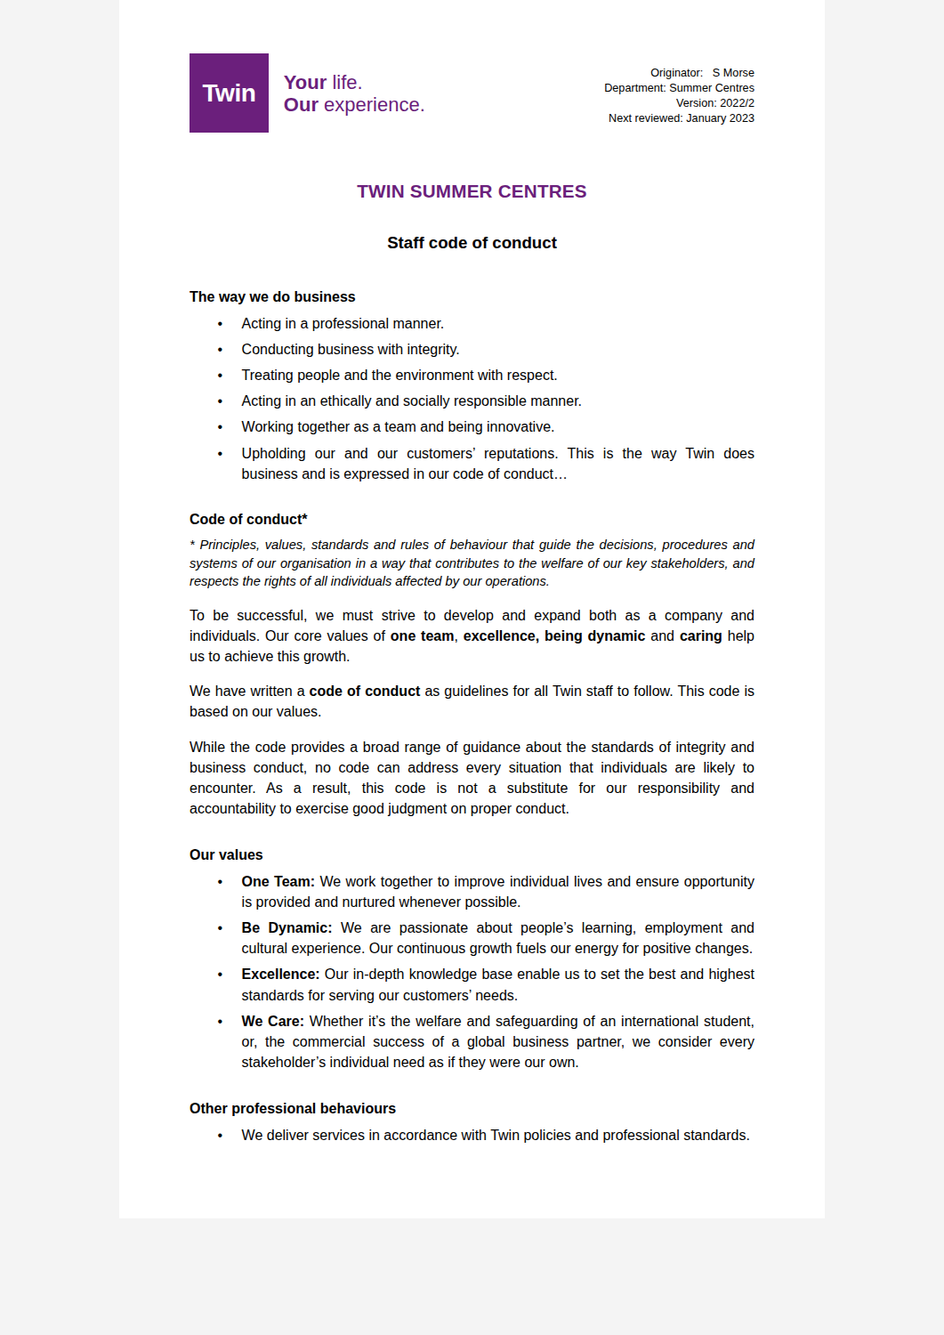Twin
Your life.
Our experience.
Originator: S Morse
Department: Summer Centres
Version: 2022/2
Next reviewed: January 2023
TWIN SUMMER CENTRES
Staff code of conduct
The way we do business
Acting in a professional manner.
Conducting business with integrity.
Treating people and the environment with respect.
Acting in an ethically and socially responsible manner.
Working together as a team and being innovative.
Upholding our and our customers’ reputations. This is the way Twin does business and is expressed in our code of conduct…
Code of conduct*
* Principles, values, standards and rules of behaviour that guide the decisions, procedures and systems of our organisation in a way that contributes to the welfare of our key stakeholders, and respects the rights of all individuals affected by our operations.
To be successful, we must strive to develop and expand both as a company and individuals. Our core values of one team, excellence, being dynamic and caring help us to achieve this growth.
We have written a code of conduct as guidelines for all Twin staff to follow. This code is based on our values.
While the code provides a broad range of guidance about the standards of integrity and business conduct, no code can address every situation that individuals are likely to encounter. As a result, this code is not a substitute for our responsibility and accountability to exercise good judgment on proper conduct.
Our values
One Team: We work together to improve individual lives and ensure opportunity is provided and nurtured whenever possible.
Be Dynamic: We are passionate about people’s learning, employment and cultural experience. Our continuous growth fuels our energy for positive changes.
Excellence: Our in-depth knowledge base enable us to set the best and highest standards for serving our customers’ needs.
We Care: Whether it’s the welfare and safeguarding of an international student, or, the commercial success of a global business partner, we consider every stakeholder’s individual need as if they were our own.
Other professional behaviours
We deliver services in accordance with Twin policies and professional standards.